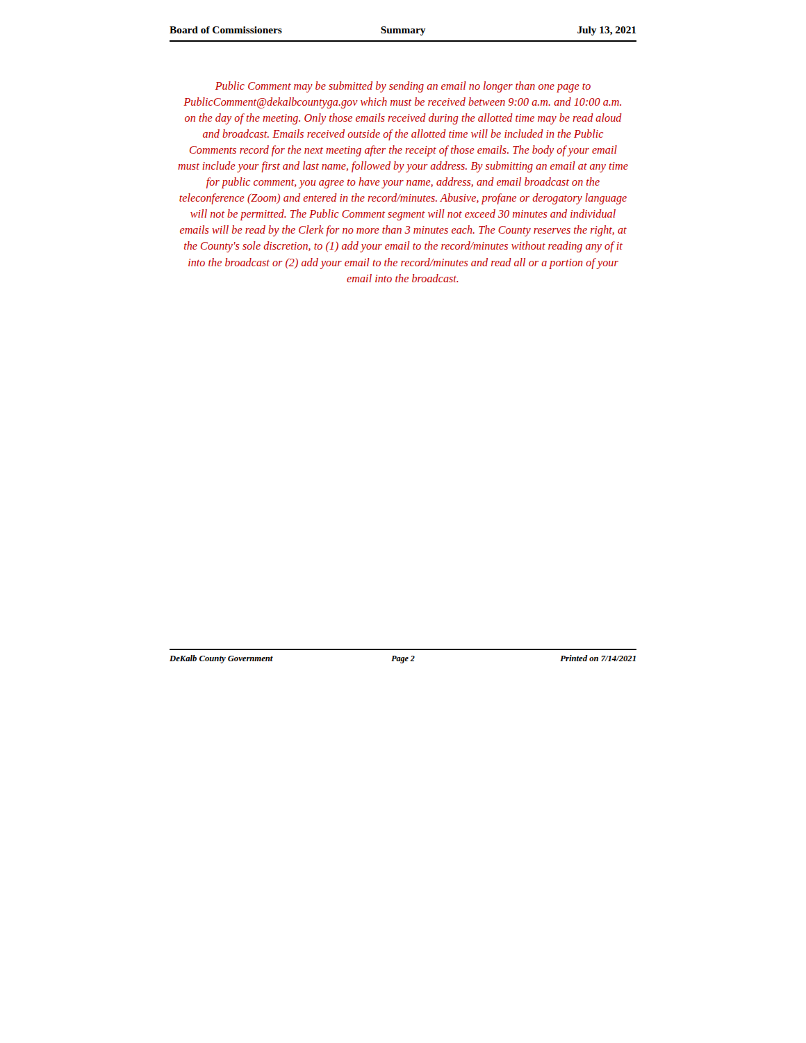Board of Commissioners
Summary
July 13, 2021
Public Comment may be submitted by sending an email no longer than one page to PublicComment@dekalbcountyga.gov which must be received between 9:00 a.m. and 10:00 a.m. on the day of the meeting. Only those emails received during the allotted time may be read aloud and broadcast. Emails received outside of the allotted time will be included in the Public Comments record for the next meeting after the receipt of those emails. The body of your email must include your first and last name, followed by your address. By submitting an email at any time for public comment, you agree to have your name, address, and email broadcast on the teleconference (Zoom) and entered in the record/minutes. Abusive, profane or derogatory language will not be permitted. The Public Comment segment will not exceed 30 minutes and individual emails will be read by the Clerk for no more than 3 minutes each. The County reserves the right, at the County's sole discretion, to (1) add your email to the record/minutes without reading any of it into the broadcast or (2) add your email to the record/minutes and read all or a portion of your email into the broadcast.
DeKalb County Government
Page 2
Printed on 7/14/2021